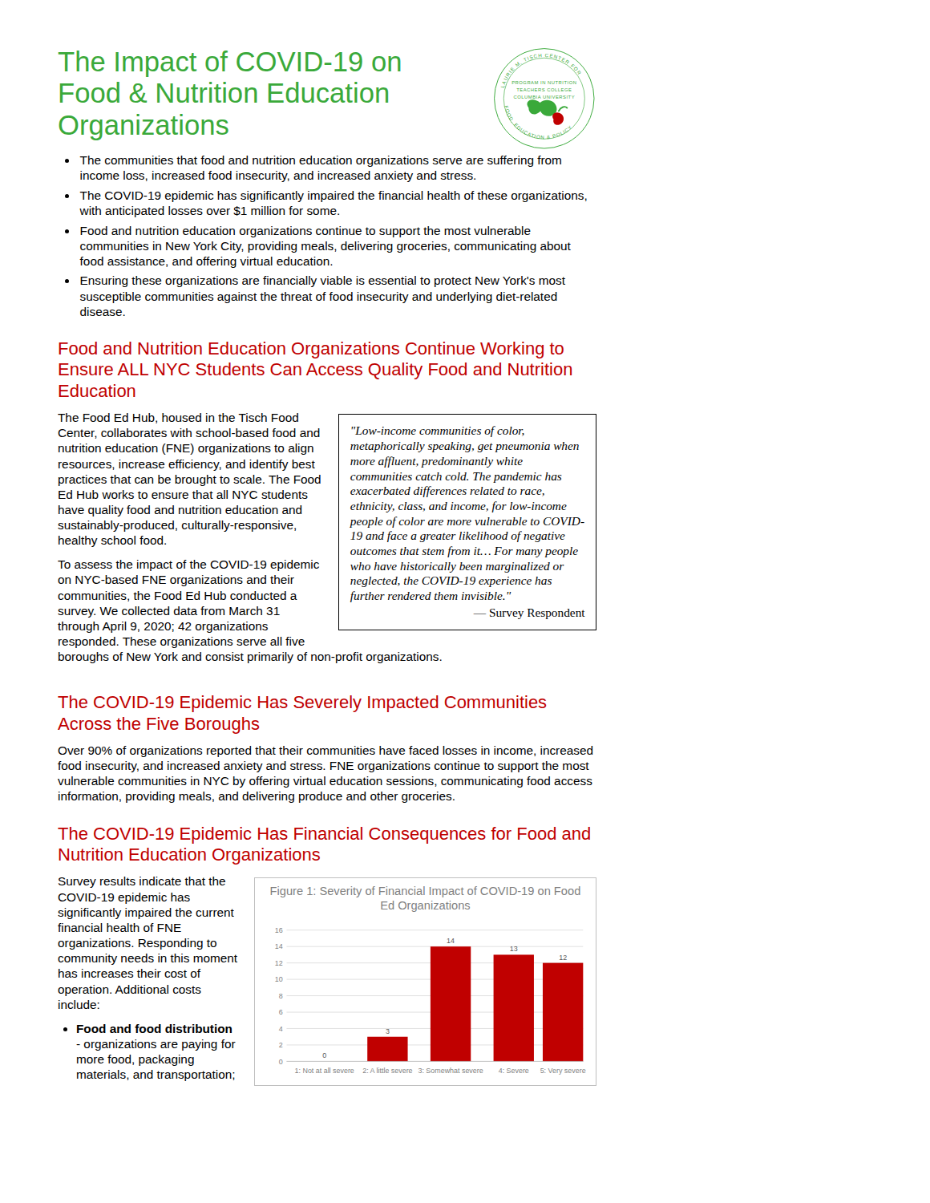The Impact of COVID-19 on Food & Nutrition Education Organizations
LAURIE M. TISCH CENTER FOR FOOD, EDUCATION & POLICY PROGRAM IN NUTRITION TEACHERS COLLEGE COLUMBIA UNIVERSITY
The communities that food and nutrition education organizations serve are suffering from income loss, increased food insecurity, and increased anxiety and stress.
The COVID-19 epidemic has significantly impaired the financial health of these organizations, with anticipated losses over $1 million for some.
Food and nutrition education organizations continue to support the most vulnerable communities in New York City, providing meals, delivering groceries, communicating about food assistance, and offering virtual education.
Ensuring these organizations are financially viable is essential to protect New York's most susceptible communities against the threat of food insecurity and underlying diet-related disease.
Food and Nutrition Education Organizations Continue Working to Ensure ALL NYC Students Can Access Quality Food and Nutrition Education
"Low-income communities of color, metaphorically speaking, get pneumonia when more affluent, predominantly white communities catch cold. The pandemic has exacerbated differences related to race, ethnicity, class, and income, for low-income people of color are more vulnerable to COVID-19 and face a greater likelihood of negative outcomes that stem from it… For many people who have historically been marginalized or neglected, the COVID-19 experience has further rendered them invisible." — Survey Respondent
The Food Ed Hub, housed in the Tisch Food Center, collaborates with school-based food and nutrition education (FNE) organizations to align resources, increase efficiency, and identify best practices that can be brought to scale. The Food Ed Hub works to ensure that all NYC students have quality food and nutrition education and sustainably-produced, culturally-responsive, healthy school food.
To assess the impact of the COVID-19 epidemic on NYC-based FNE organizations and their communities, the Food Ed Hub conducted a survey. We collected data from March 31 through April 9, 2020; 42 organizations responded. These organizations serve all five boroughs of New York and consist primarily of non-profit organizations.
The COVID-19 Epidemic Has Severely Impacted Communities Across the Five Boroughs
Over 90% of organizations reported that their communities have faced losses in income, increased food insecurity, and increased anxiety and stress. FNE organizations continue to support the most vulnerable communities in NYC by offering virtual education sessions, communicating food access information, providing meals, and delivering produce and other groceries.
The COVID-19 Epidemic Has Financial Consequences for Food and Nutrition Education Organizations
Figure 1: Severity of Financial Impact of COVID-19 on Food Ed Organizations
16 14 12 10 8 6 4 2 0 0 3 14 13 12 1: Not at all severe 2: A little severe 3: Somewhat severe 4: Severe 5: Very severe
Survey results indicate that the COVID-19 epidemic has significantly impaired the current financial health of FNE organizations. Responding to community needs in this moment has increases their cost of operation. Additional costs include:
Food and food distribution - organizations are paying for more food, packaging materials, and transportation;